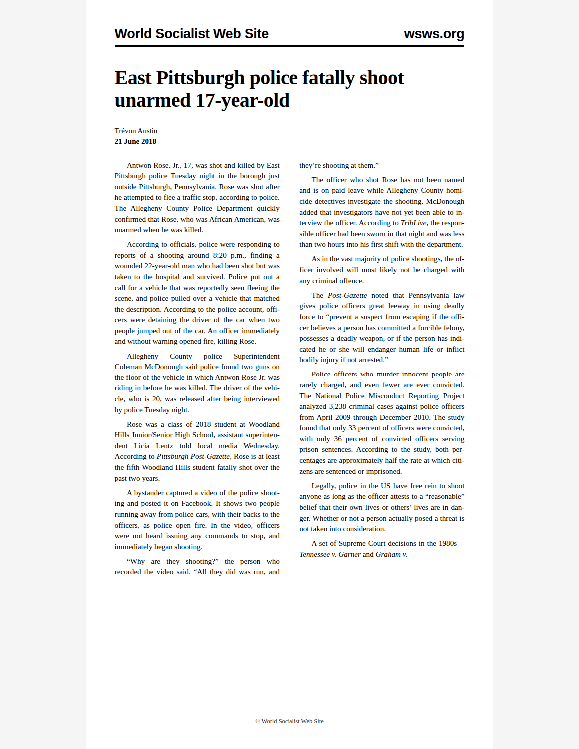World Socialist Web Site
wsws.org
East Pittsburgh police fatally shoot unarmed 17-year-old
Trévon Austin 21 June 2018
Antwon Rose, Jr., 17, was shot and killed by East Pittsburgh police Tuesday night in the borough just outside Pittsburgh, Pennsylvania. Rose was shot after he attempted to flee a traffic stop, according to police. The Allegheny County Police Department quickly confirmed that Rose, who was African American, was unarmed when he was killed.
According to officials, police were responding to reports of a shooting around 8:20 p.m., finding a wounded 22-year-old man who had been shot but was taken to the hospital and survived. Police put out a call for a vehicle that was reportedly seen fleeing the scene, and police pulled over a vehicle that matched the description. According to the police account, officers were detaining the driver of the car when two people jumped out of the car. An officer immediately and without warning opened fire, killing Rose.
Allegheny County police Superintendent Coleman McDonough said police found two guns on the floor of the vehicle in which Antwon Rose Jr. was riding in before he was killed. The driver of the vehicle, who is 20, was released after being interviewed by police Tuesday night.
Rose was a class of 2018 student at Woodland Hills Junior/Senior High School, assistant superintendent Licia Lentz told local media Wednesday. According to Pittsburgh Post-Gazette, Rose is at least the fifth Woodland Hills student fatally shot over the past two years.
A bystander captured a video of the police shooting and posted it on Facebook. It shows two people running away from police cars, with their backs to the officers, as police open fire. In the video, officers were not heard issuing any commands to stop, and immediately began shooting.
“Why are they shooting?” the person who recorded the video said. “All they did was run, and they’re shooting at them.”
The officer who shot Rose has not been named and is on paid leave while Allegheny County homicide detectives investigate the shooting. McDonough added that investigators have not yet been able to interview the officer. According to TribLive, the responsible officer had been sworn in that night and was less than two hours into his first shift with the department.
As in the vast majority of police shootings, the officer involved will most likely not be charged with any criminal offence.
The Post-Gazette noted that Pennsylvania law gives police officers great leeway in using deadly force to “prevent a suspect from escaping if the officer believes a person has committed a forcible felony, possesses a deadly weapon, or if the person has indicated he or she will endanger human life or inflict bodily injury if not arrested.”
Police officers who murder innocent people are rarely charged, and even fewer are ever convicted. The National Police Misconduct Reporting Project analyzed 3,238 criminal cases against police officers from April 2009 through December 2010. The study found that only 33 percent of officers were convicted, with only 36 percent of convicted officers serving prison sentences. According to the study, both percentages are approximately half the rate at which citizens are sentenced or imprisoned.
Legally, police in the US have free rein to shoot anyone as long as the officer attests to a “reasonable” belief that their own lives or others’ lives are in danger. Whether or not a person actually posed a threat is not taken into consideration.
A set of Supreme Court decisions in the 1980s—Tennessee v. Garner and Graham v.
© World Socialist Web Site